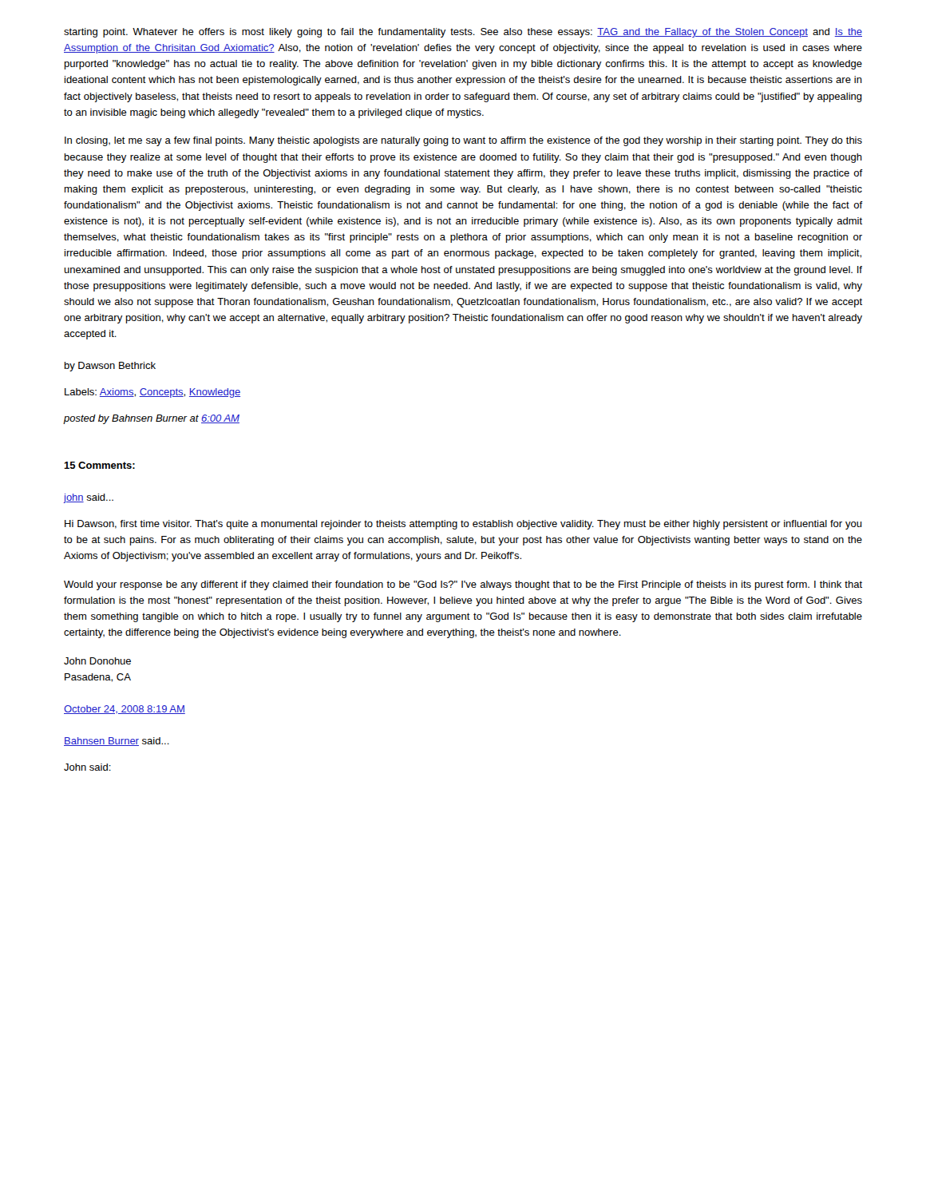starting point. Whatever he offers is most likely going to fail the fundamentality tests. See also these essays: TAG and the Fallacy of the Stolen Concept and Is the Assumption of the Chrisitan God Axiomatic? Also, the notion of 'revelation' defies the very concept of objectivity, since the appeal to revelation is used in cases where purported "knowledge" has no actual tie to reality. The above definition for 'revelation' given in my bible dictionary confirms this. It is the attempt to accept as knowledge ideational content which has not been epistemologically earned, and is thus another expression of the theist's desire for the unearned. It is because theistic assertions are in fact objectively baseless, that theists need to resort to appeals to revelation in order to safeguard them. Of course, any set of arbitrary claims could be "justified" by appealing to an invisible magic being which allegedly "revealed" them to a privileged clique of mystics.
In closing, let me say a few final points. Many theistic apologists are naturally going to want to affirm the existence of the god they worship in their starting point. They do this because they realize at some level of thought that their efforts to prove its existence are doomed to futility. So they claim that their god is "presupposed." And even though they need to make use of the truth of the Objectivist axioms in any foundational statement they affirm, they prefer to leave these truths implicit, dismissing the practice of making them explicit as preposterous, uninteresting, or even degrading in some way. But clearly, as I have shown, there is no contest between so-called "theistic foundationalism" and the Objectivist axioms. Theistic foundationalism is not and cannot be fundamental: for one thing, the notion of a god is deniable (while the fact of existence is not), it is not perceptually self-evident (while existence is), and is not an irreducible primary (while existence is). Also, as its own proponents typically admit themselves, what theistic foundationalism takes as its "first principle" rests on a plethora of prior assumptions, which can only mean it is not a baseline recognition or irreducible affirmation. Indeed, those prior assumptions all come as part of an enormous package, expected to be taken completely for granted, leaving them implicit, unexamined and unsupported. This can only raise the suspicion that a whole host of unstated presuppositions are being smuggled into one's worldview at the ground level. If those presuppositions were legitimately defensible, such a move would not be needed. And lastly, if we are expected to suppose that theistic foundationalism is valid, why should we also not suppose that Thoran foundationalism, Geushan foundationalism, Quetzlcoatlan foundationalism, Horus foundationalism, etc., are also valid? If we accept one arbitrary position, why can't we accept an alternative, equally arbitrary position? Theistic foundationalism can offer no good reason why we shouldn't if we haven't already accepted it.
by Dawson Bethrick
Labels: Axioms, Concepts, Knowledge
posted by Bahnsen Burner at 6:00 AM
15 Comments:
john said...
Hi Dawson, first time visitor. That's quite a monumental rejoinder to theists attempting to establish objective validity. They must be either highly persistent or influential for you to be at such pains. For as much obliterating of their claims you can accomplish, salute, but your post has other value for Objectivists wanting better ways to stand on the Axioms of Objectivism; you've assembled an excellent array of formulations, yours and Dr. Peikoff's.
Would your response be any different if they claimed their foundation to be "God Is?" I've always thought that to be the First Principle of theists in its purest form. I think that formulation is the most "honest" representation of the theist position. However, I believe you hinted above at why the prefer to argue "The Bible is the Word of God". Gives them something tangible on which to hitch a rope. I usually try to funnel any argument to "God Is" because then it is easy to demonstrate that both sides claim irrefutable certainty, the difference being the Objectivist's evidence being everywhere and everything, the theist's none and nowhere.
John Donohue
Pasadena, CA
October 24, 2008 8:19 AM
Bahnsen Burner said...
John said: